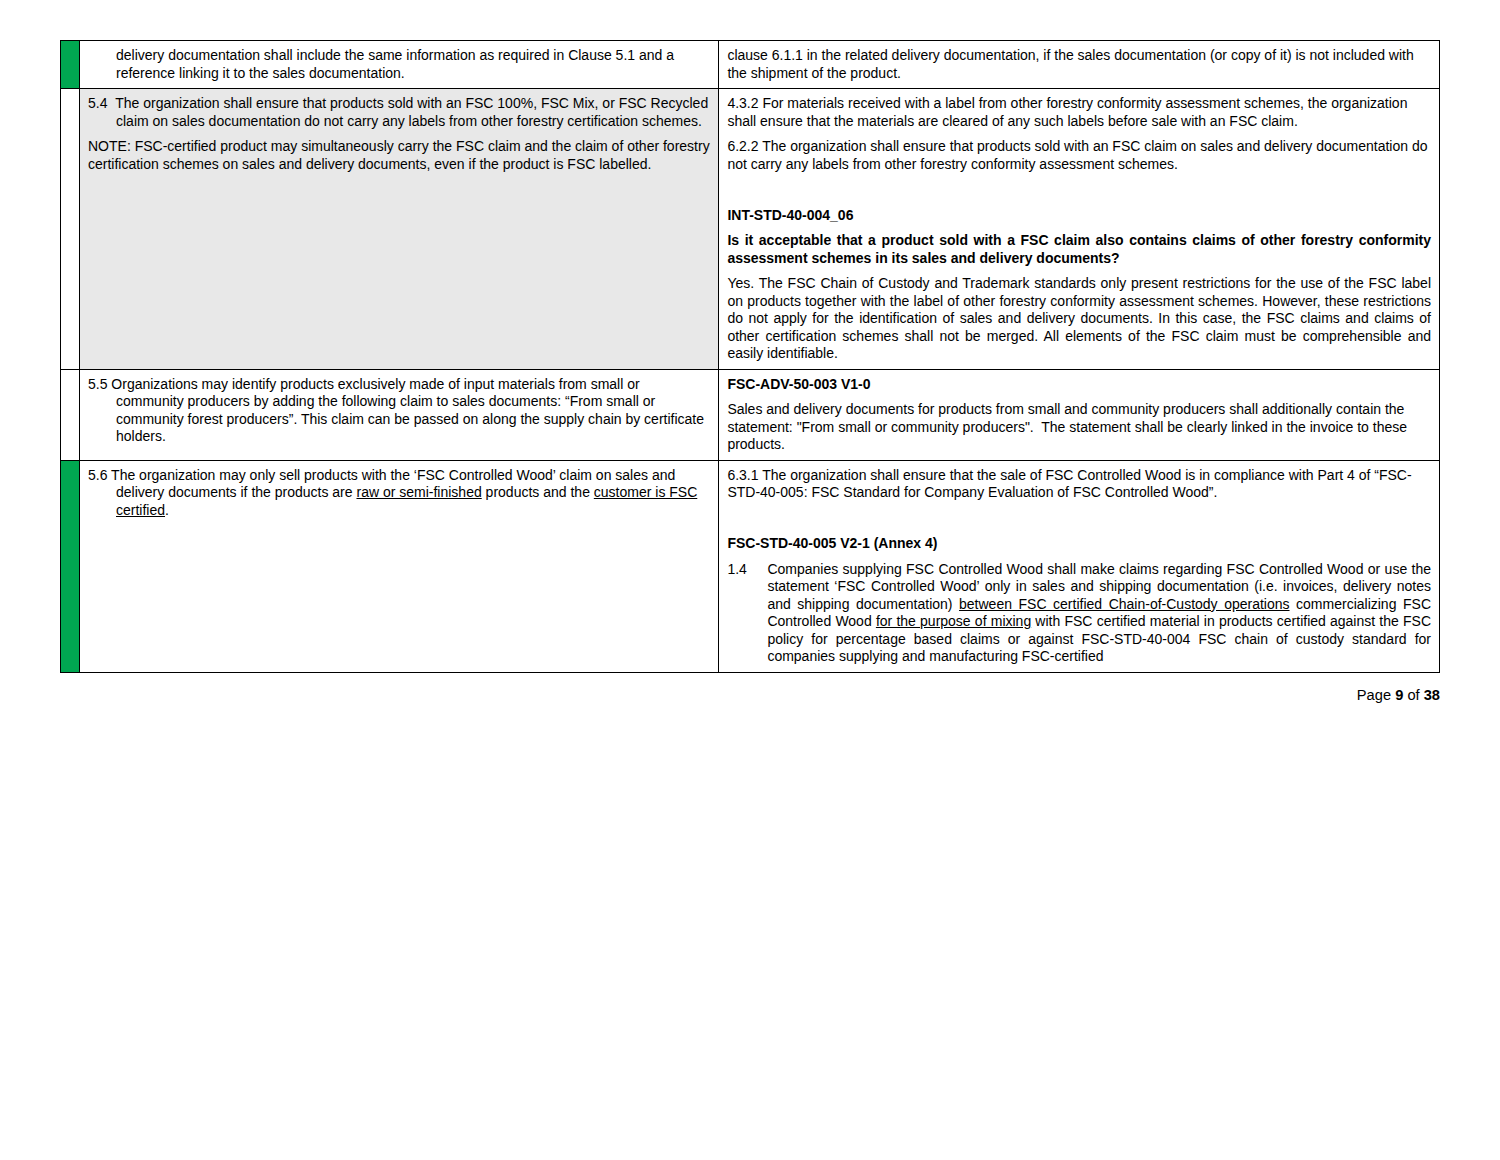| | delivery documentation shall include the same information as required in Clause 5.1 and a reference linking it to the sales documentation. | clause 6.1.1 in the related delivery documentation, if the sales documentation (or copy of it) is not included with the shipment of the product. |
| | 5.4 The organization shall ensure that products sold with an FSC 100%, FSC Mix, or FSC Recycled claim on sales documentation do not carry any labels from other forestry certification schemes. NOTE: FSC-certified product may simultaneously carry the FSC claim and the claim of other forestry certification schemes on sales and delivery documents, even if the product is FSC labelled. | 4.3.2 For materials received with a label from other forestry conformity assessment schemes, the organization shall ensure that the materials are cleared of any such labels before sale with an FSC claim. 6.2.2 The organization shall ensure that products sold with an FSC claim on sales and delivery documentation do not carry any labels from other forestry conformity assessment schemes. INT-STD-40-004_06 Is it acceptable that a product sold with a FSC claim also contains claims of other forestry conformity assessment schemes in its sales and delivery documents? Yes. The FSC Chain of Custody and Trademark standards only present restrictions for the use of the FSC label on products together with the label of other forestry conformity assessment schemes. However, these restrictions do not apply for the identification of sales and delivery documents. In this case, the FSC claims and claims of other certification schemes shall not be merged. All elements of the FSC claim must be comprehensible and easily identifiable. |
| | 5.5 Organizations may identify products exclusively made of input materials from small or community producers by adding the following claim to sales documents: “From small or community forest producers”. This claim can be passed on along the supply chain by certificate holders. | FSC-ADV-50-003 V1-0 Sales and delivery documents for products from small and community producers shall additionally contain the statement: "From small or community producers". The statement shall be clearly linked in the invoice to these products. |
| | 5.6 The organization may only sell products with the ‘FSC Controlled Wood’ claim on sales and delivery documents if the products are raw or semi-finished products and the customer is FSC certified . | 6.3.1 The organization shall ensure that the sale of FSC Controlled Wood is in compliance with Part 4 of “FSC-STD-40-005: FSC Standard for Company Evaluation of FSC Controlled Wood”. FSC-STD-40-005 V2-1 (Annex 4) 1.4 Companies supplying FSC Controlled Wood shall make claims regarding FSC Controlled Wood or use the statement ‘FSC Controlled Wood’ only in sales and shipping documentation (i.e. invoices, delivery notes and shipping documentation) between FSC certified Chain-of-Custody operations commercializing FSC Controlled Wood for the purpose of mixing with FSC certified material in products certified against the FSC policy for percentage based claims or against FSC-STD-40-004 FSC chain of custody standard for companies supplying and manufacturing FSC-certified |
Page 9 of 38